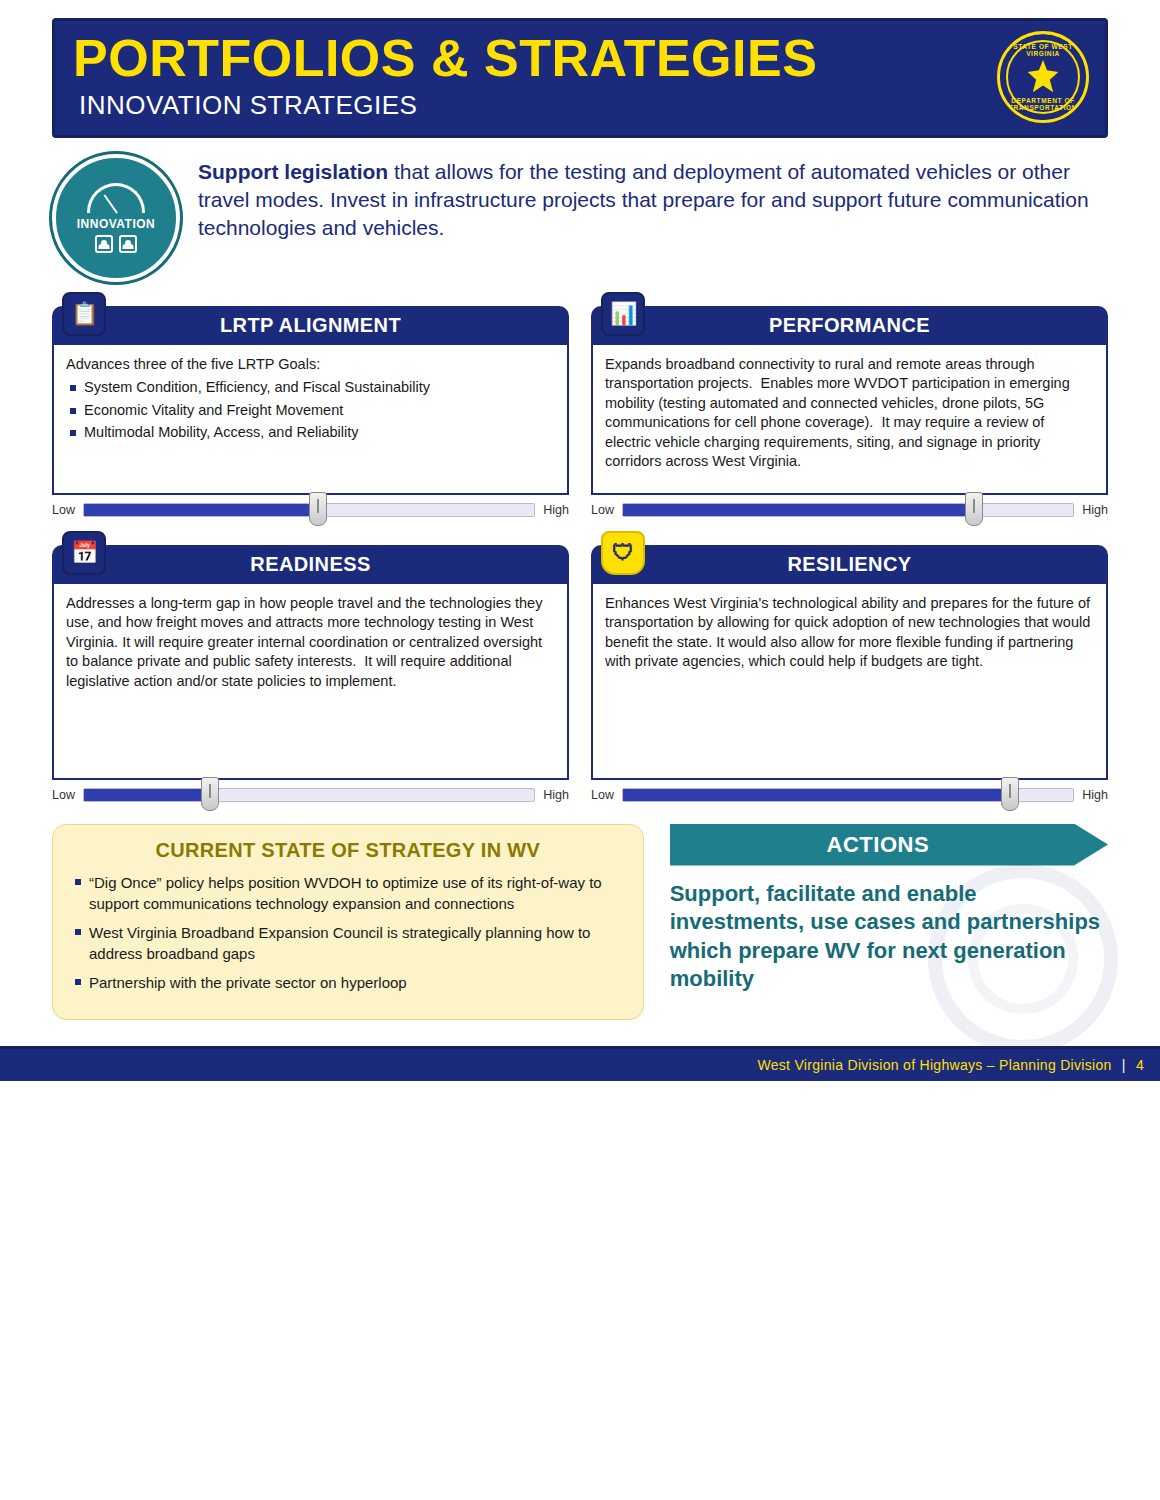PORTFOLIOS & STRATEGIES
INNOVATION STRATEGIES
STATE OF WEST VIRGINIA
DEPARTMENT OF TRANSPORTATION
INNOVATION
Support legislation that allows for the testing and deployment of automated vehicles or other travel modes. Invest in infrastructure projects that prepare for and support future communication technologies and vehicles.
LRTP ALIGNMENT
Advances three of the five LRTP Goals:
System Condition, Efficiency, and Fiscal Sustainability
Economic Vitality and Freight Movement
Multimodal Mobility, Access, and Reliability
Low
High
PERFORMANCE
Expands broadband connectivity to rural and remote areas through transportation projects. Enables more WVDOT participation in emerging mobility (testing automated and connected vehicles, drone pilots, 5G communications for cell phone coverage). It may require a review of electric vehicle charging requirements, siting, and signage in priority corridors across West Virginia.
Low
High
READINESS
Addresses a long-term gap in how people travel and the technologies they use, and how freight moves and attracts more technology testing in West Virginia. It will require greater internal coordination or centralized oversight to balance private and public safety interests. It will require additional legislative action and/or state policies to implement.
Low
High
RESILIENCY
Enhances West Virginia's technological ability and prepares for the future of transportation by allowing for quick adoption of new technologies that would benefit the state. It would also allow for more flexible funding if partnering with private agencies, which could help if budgets are tight.
Low
High
CURRENT STATE OF STRATEGY IN WV
“Dig Once” policy helps position WVDOH to optimize use of its right-of-way to support communications technology expansion and connections
West Virginia Broadband Expansion Council is strategically planning how to address broadband gaps
Partnership with the private sector on hyperloop
ACTIONS
Support, facilitate and enable investments, use cases and partnerships which prepare WV for next generation mobility
West Virginia Division of Highways – Planning Division | 4